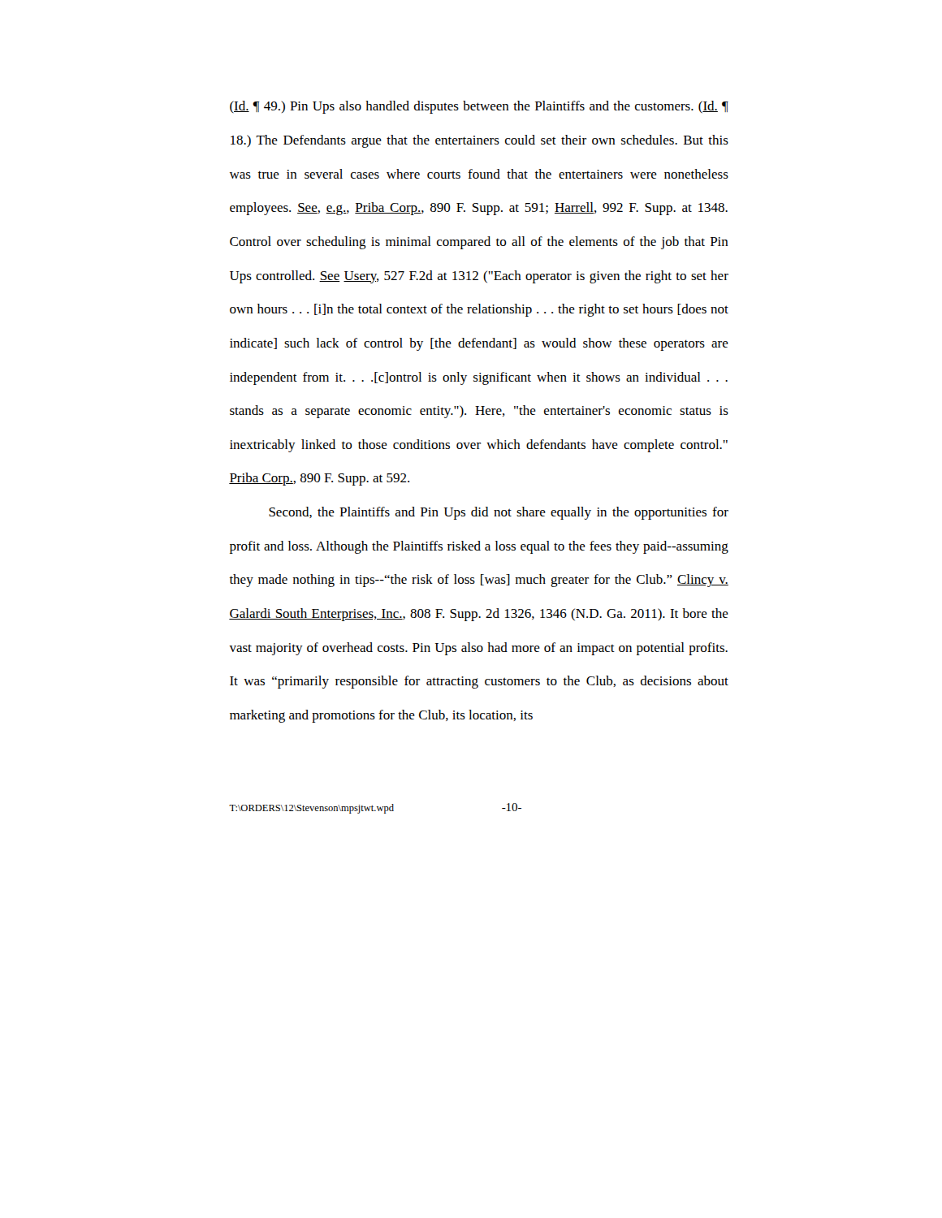(Id. ¶ 49.) Pin Ups also handled disputes between the Plaintiffs and the customers. (Id. ¶ 18.) The Defendants argue that the entertainers could set their own schedules. But this was true in several cases where courts found that the entertainers were nonetheless employees. See, e.g., Priba Corp., 890 F. Supp. at 591; Harrell, 992 F. Supp. at 1348. Control over scheduling is minimal compared to all of the elements of the job that Pin Ups controlled. See Usery, 527 F.2d at 1312 ("Each operator is given the right to set her own hours . . . [i]n the total context of the relationship . . . the right to set hours [does not indicate] such lack of control by [the defendant] as would show these operators are independent from it. . . .[c]ontrol is only significant when it shows an individual . . . stands as a separate economic entity."). Here, "the entertainer's economic status is inextricably linked to those conditions over which defendants have complete control." Priba Corp., 890 F. Supp. at 592.
Second, the Plaintiffs and Pin Ups did not share equally in the opportunities for profit and loss. Although the Plaintiffs risked a loss equal to the fees they paid--assuming they made nothing in tips--“the risk of loss [was] much greater for the Club.” Clincy v. Galardi South Enterprises, Inc., 808 F. Supp. 2d 1326, 1346 (N.D. Ga. 2011). It bore the vast majority of overhead costs. Pin Ups also had more of an impact on potential profits. It was “primarily responsible for attracting customers to the Club, as decisions about marketing and promotions for the Club, its location, its
T:\ORDERS\12\Stevenson\mpsjtwt.wpd -10-